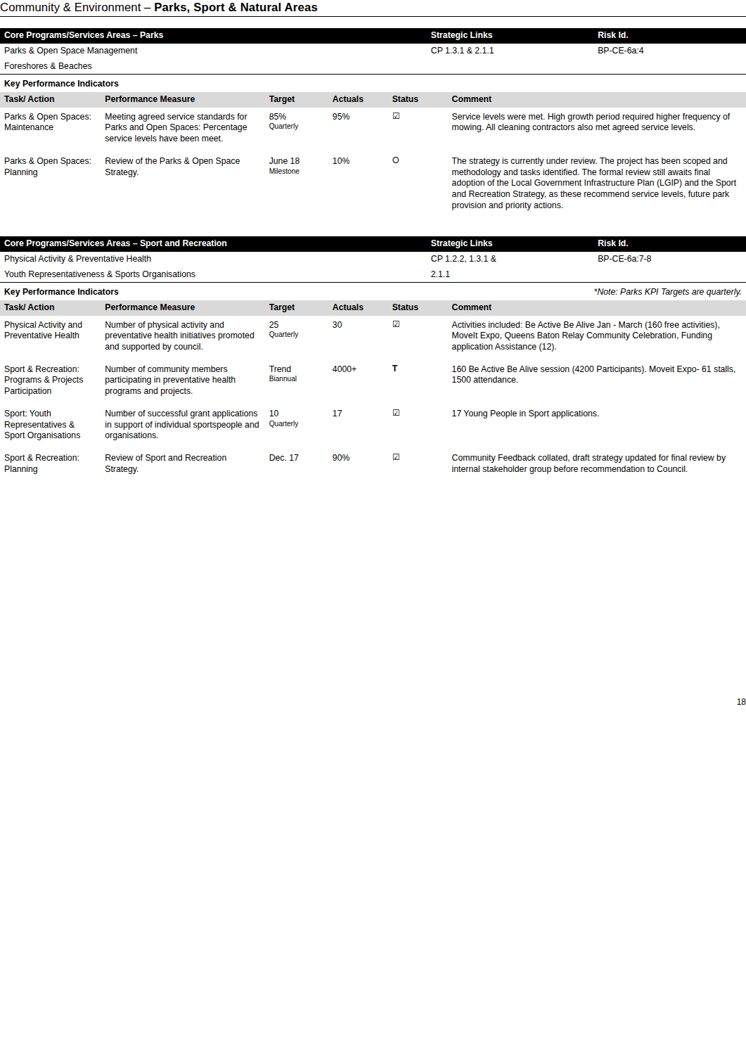Community & Environment – Parks, Sport & Natural Areas
| Core Programs/Services Areas – Parks | Strategic Links | Risk Id. |
| Parks & Open Space Management | CP 1.3.1 & 2.1.1 | BP-CE-6a:4 |
| Foreshores & Beaches | | |
| Key Performance Indicators |
| Task/ Action | Performance Measure | Target | Actuals | Status | Comment |
| --- | --- | --- | --- | --- | --- |
| Parks & Open Spaces: Maintenance | Meeting agreed service standards for Parks and Open Spaces: Percentage service levels have been meet. | 85% Quarterly | 95% | ☑ | Service levels were met. High growth period required higher frequency of mowing. All cleaning contractors also met agreed service levels. |
| Parks & Open Spaces: Planning | Review of the Parks & Open Space Strategy. | June 18 Milestone | 10% | ⭘ | The strategy is currently under review. The project has been scoped and methodology and tasks identified. The formal review still awaits final adoption of the Local Government Infrastructure Plan (LGIP) and the Sport and Recreation Strategy, as these recommend service levels, future park provision and priority actions. |
| Core Programs/Services Areas – Sport and Recreation | Strategic Links | Risk Id. |
| Physical Activity & Preventative Health | CP 1.2.2, 1.3.1 & | BP-CE-6a:7-8 |
| Youth Representativeness & Sports Organisations | 2.1.1 | |
| Key Performance Indicators | * Note: Parks KPI Targets are quarterly. |
| Task/ Action | Performance Measure | Target | Actuals | Status | Comment |
| --- | --- | --- | --- | --- | --- |
| Physical Activity and Preventative Health | Number of physical activity and preventative health initiatives promoted and supported by council. | 25 Quarterly | 30 | ☑ | Activities included: Be Active Be Alive Jan - March (160 free activities), MoveIt Expo, Queens Baton Relay Community Celebration, Funding application Assistance (12). |
| Sport & Recreation: Programs & Projects Participation | Number of community members participating in preventative health programs and projects. | Trend Biannual | 4000+ | T | 160 Be Active Be Alive session (4200 Participants). Moveit Expo- 61 stalls, 1500 attendance. |
| Sport: Youth Representatives & Sport Organisations | Number of successful grant applications in support of individual sportspeople and organisations. | 10 Quarterly | 17 | ☑ | 17 Young People in Sport applications. |
| Sport & Recreation: Planning | Review of Sport and Recreation Strategy. | Dec. 17 | 90% | ☑ | Community Feedback collated, draft strategy updated for final review by internal stakeholder group before recommendation to Council. |
18